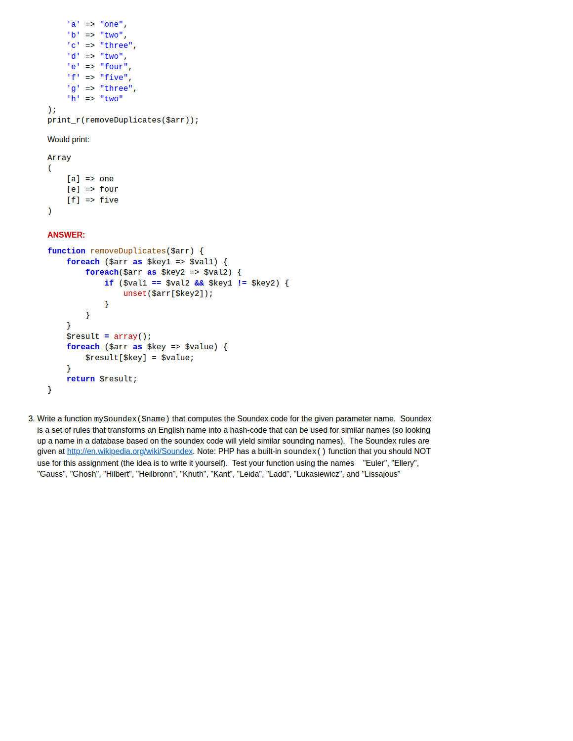'a' => "one",
    'b' => "two",
    'c' => "three",
    'd' => "two",
    'e' => "four",
    'f' => "five",
    'g' => "three",
    'h' => "two"
);
print_r(removeDuplicates($arr));
Would print:
Array
(
    [a] => one
    [e] => four
    [f] => five
)
ANSWER:
function removeDuplicates($arr) {
    foreach ($arr as $key1 => $val1) {
        foreach($arr as $key2 => $val2) {
            if ($val1 == $val2 && $key1 != $key2) {
                unset($arr[$key2]);
            }
        }
    }
    $result = array();
    foreach ($arr as $key => $value) {
        $result[$key] = $value;
    }
    return $result;
}
Write a function mySoundex($name) that computes the Soundex code for the given parameter name. Soundex is a set of rules that transforms an English name into a hash-code that can be used for similar names (so looking up a name in a database based on the soundex code will yield similar sounding names). The Soundex rules are given at http://en.wikipedia.org/wiki/Soundex. Note: PHP has a built-in soundex() function that you should NOT use for this assignment (the idea is to write it yourself). Test your function using the names "Euler", "Ellery", "Gauss", "Ghosh", "Hilbert", "Heilbronn", "Knuth", "Kant", "Leida", "Ladd", "Lukasiewicz", and "Lissajous"